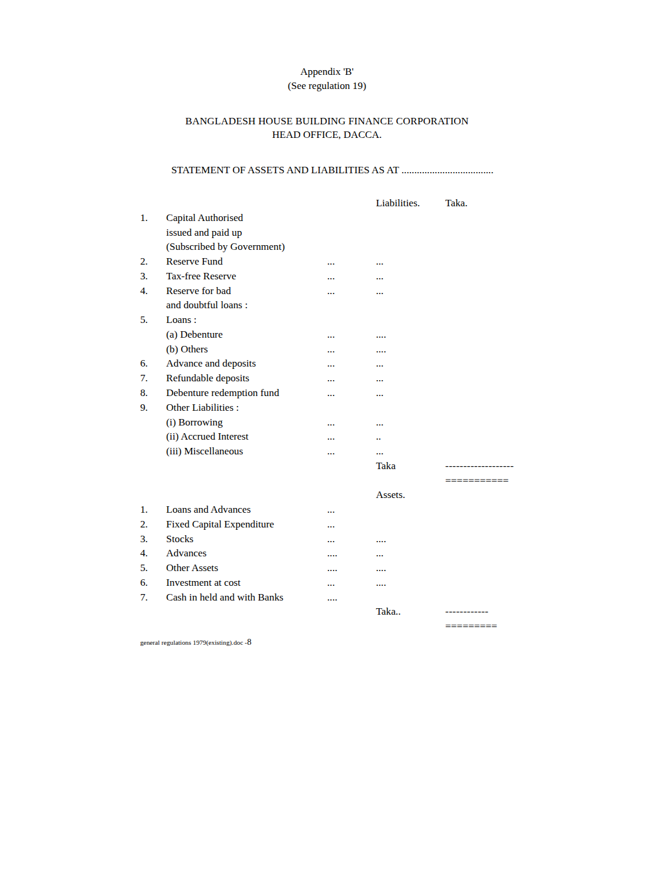Appendix 'B'
(See regulation 19)
BANGLADESH HOUSE BUILDING FINANCE CORPORATION
HEAD OFFICE, DACCA.
STATEMENT OF ASSETS AND LIABILITIES AS AT ....................................
| | | | Liabilities. | Taka. |
| 1. | Capital Authorised | | | |
| | issued and paid up | | | |
| | (Subscribed by Government) | | | |
| 2. | Reserve Fund | ... | ... | |
| 3. | Tax-free Reserve | ... | ... | |
| 4. | Reserve for bad | ... | ... | |
| | and doubtful loans : | | | |
| 5. | Loans : | | | |
| | (a) Debenture | ... | .... | |
| | (b) Others | ... | .... | |
| 6. | Advance and deposits | ... | ... | |
| 7. | Refundable deposits | ... | ... | |
| 8. | Debenture redemption fund | ... | ... | |
| 9. | Other Liabilities : | | | |
| | (i) Borrowing | ... | ... | |
| | (ii) Accrued Interest | ... | .. | |
| | (iii) Miscellaneous | ... | ... | |
| | | | Taka | ------------------- |
| | | | | =========== |
| | | | Assets. | |
| 1. | Loans and Advances | ... | | |
| 2. | Fixed Capital Expenditure | ... | | |
| 3. | Stocks | ... | .... | |
| 4. | Advances | .... | ... | |
| 5. | Other Assets | .... | .... | |
| 6. | Investment at cost | ... | .... | |
| 7. | Cash in held and with Banks | .... | | |
| | | | Taka.. | ------------ |
| | | | | ========= |
general regulations 1979(existing).doc -8